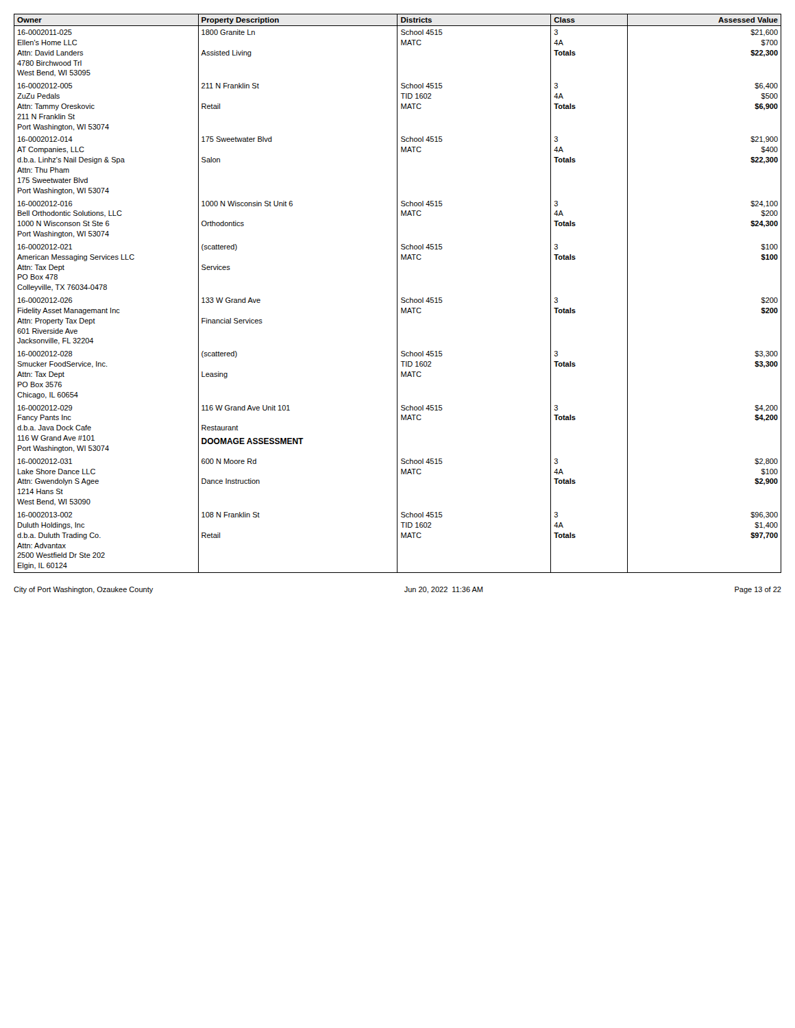| Owner | Property Description | Districts | Class | Assessed Value |
| --- | --- | --- | --- | --- |
| 16-0002011-025 Ellen's Home LLC Attn: David Landers 4780 Birchwood Trl West Bend, WI 53095 | 1800 Granite Ln Assisted Living | School 4515 MATC | 3 4A Totals | $21,600 $700 $22,300 |
| 16-0002012-005 ZuZu Pedals Attn: Tammy Oreskovic 211 N Franklin St Port Washington, WI 53074 | 211 N Franklin St Retail | School 4515 TID 1602 MATC | 3 4A Totals | $6,400 $500 $6,900 |
| 16-0002012-014 AT Companies, LLC d.b.a. Linhz's Nail Design & Spa Attn: Thu Pham 175 Sweetwater Blvd Port Washington, WI 53074 | 175 Sweetwater Blvd Salon | School 4515 MATC | 3 4A Totals | $21,900 $400 $22,300 |
| 16-0002012-016 Bell Orthodontic Solutions, LLC 1000 N Wisconson St Ste 6 Port Washington, WI 53074 | 1000 N Wisconsin St Unit 6 Orthodontics | School 4515 MATC | 3 4A Totals | $24,100 $200 $24,300 |
| 16-0002012-021 American Messaging Services LLC Attn: Tax Dept PO Box 478 Colleyville, TX 76034-0478 | (scattered) Services | School 4515 MATC | 3 Totals | $100 $100 |
| 16-0002012-026 Fidelity Asset Managemant Inc Attn: Property Tax Dept 601 Riverside Ave Jacksonville, FL 32204 | 133 W Grand Ave Financial Services | School 4515 MATC | 3 Totals | $200 $200 |
| 16-0002012-028 Smucker FoodService, Inc. Attn: Tax Dept PO Box 3576 Chicago, IL 60654 | (scattered) Leasing | School 4515 TID 1602 MATC | 3 Totals | $3,300 $3,300 |
| 16-0002012-029 Fancy Pants Inc d.b.a. Java Dock Cafe 116 W Grand Ave #101 Port Washington, WI 53074 | 116 W Grand Ave Unit 101 Restaurant DOOMAGE ASSESSMENT | School 4515 MATC | 3 Totals | $4,200 $4,200 |
| 16-0002012-031 Lake Shore Dance LLC Attn: Gwendolyn S Agee 1214 Hans St West Bend, WI 53090 | 600 N Moore Rd Dance Instruction | School 4515 MATC | 3 4A Totals | $2,800 $100 $2,900 |
| 16-0002013-002 Duluth Holdings, Inc d.b.a. Duluth Trading Co. Attn: Advantax 2500 Westfield Dr Ste 202 Elgin, IL 60124 | 108 N Franklin St Retail | School 4515 TID 1602 MATC | 3 4A Totals | $96,300 $1,400 $97,700 |
City of Port Washington, Ozaukee County
Jun 20, 2022 11:36 AM
Page 13 of 22